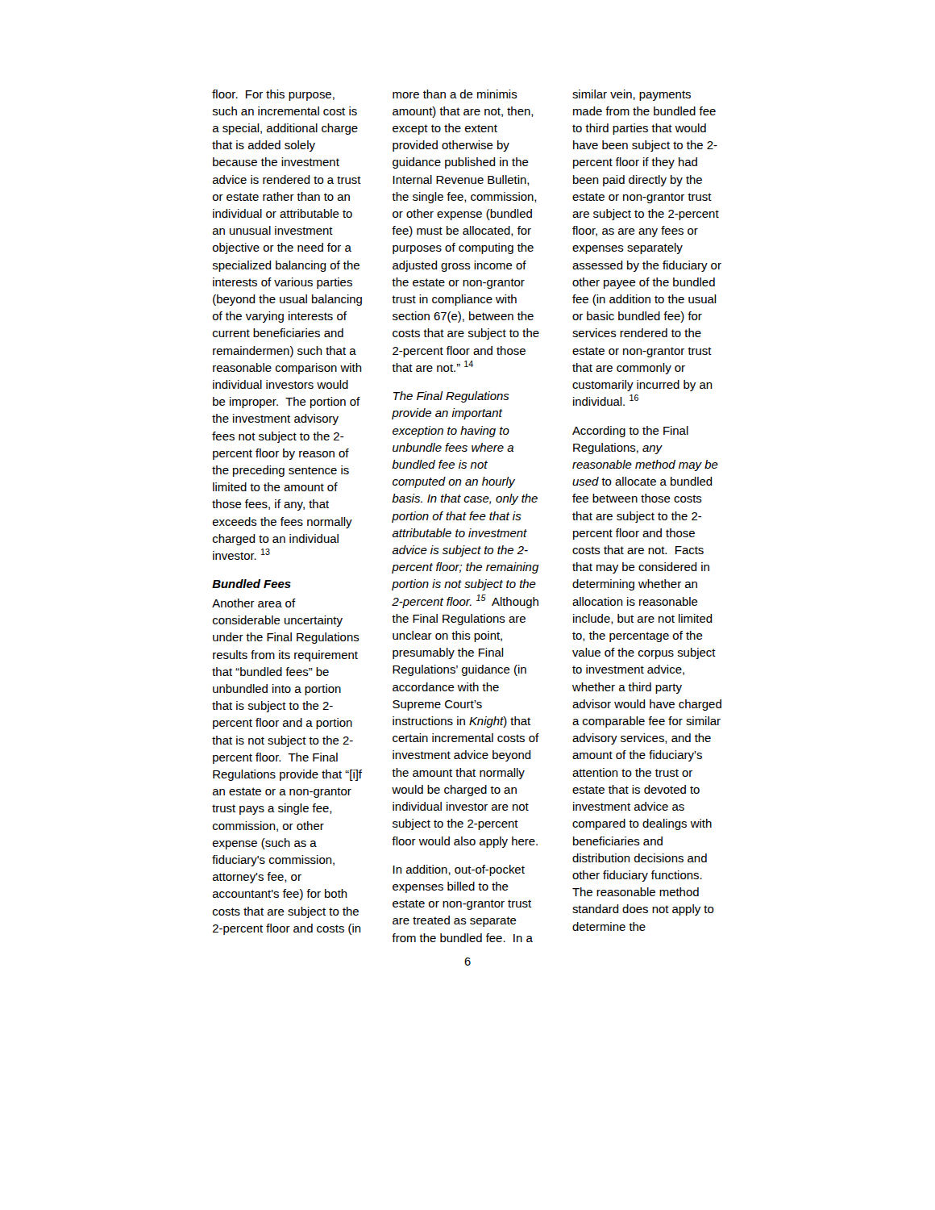floor. For this purpose, such an incremental cost is a special, additional charge that is added solely because the investment advice is rendered to a trust or estate rather than to an individual or attributable to an unusual investment objective or the need for a specialized balancing of the interests of various parties (beyond the usual balancing of the varying interests of current beneficiaries and remaindermen) such that a reasonable comparison with individual investors would be improper. The portion of the investment advisory fees not subject to the 2-percent floor by reason of the preceding sentence is limited to the amount of those fees, if any, that exceeds the fees normally charged to an individual investor. 13
Bundled Fees
Another area of considerable uncertainty under the Final Regulations results from its requirement that “bundled fees” be unbundled into a portion that is subject to the 2-percent floor and a portion that is not subject to the 2-percent floor. The Final Regulations provide that “[i]f an estate or a non-grantor trust pays a single fee, commission, or other expense (such as a fiduciary's commission, attorney's fee, or accountant's fee) for both costs that are subject to the 2-percent floor and costs (in more than a de minimis amount) that are not, then, except to the extent provided otherwise by guidance published in the Internal Revenue Bulletin, the single fee, commission, or other expense (bundled fee) must be allocated, for purposes of computing the adjusted gross income of the estate or non-grantor trust in compliance with section 67(e), between the costs that are subject to the 2-percent floor and those that are not.” 14
The Final Regulations provide an important exception to having to unbundle fees where a bundled fee is not computed on an hourly basis. In that case, only the portion of that fee that is attributable to investment advice is subject to the 2-percent floor; the remaining portion is not subject to the 2-percent floor. 15 Although the Final Regulations are unclear on this point, presumably the Final Regulations’ guidance (in accordance with the Supreme Court’s instructions in Knight) that certain incremental costs of investment advice beyond the amount that normally would be charged to an individual investor are not subject to the 2-percent floor would also apply here.
In addition, out-of-pocket expenses billed to the estate or non-grantor trust are treated as separate from the bundled fee. In a similar vein, payments made from the bundled fee to third parties that would have been subject to the 2-percent floor if they had been paid directly by the estate or non-grantor trust are subject to the 2-percent floor, as are any fees or expenses separately assessed by the fiduciary or other payee of the bundled fee (in addition to the usual or basic bundled fee) for services rendered to the estate or non-grantor trust that are commonly or customarily incurred by an individual. 16
According to the Final Regulations, any reasonable method may be used to allocate a bundled fee between those costs that are subject to the 2-percent floor and those costs that are not. Facts that may be considered in determining whether an allocation is reasonable include, but are not limited to, the percentage of the value of the corpus subject to investment advice, whether a third party advisor would have charged a comparable fee for similar advisory services, and the amount of the fiduciary’s attention to the trust or estate that is devoted to investment advice as compared to dealings with beneficiaries and distribution decisions and other fiduciary functions. The reasonable method standard does not apply to determine the
6